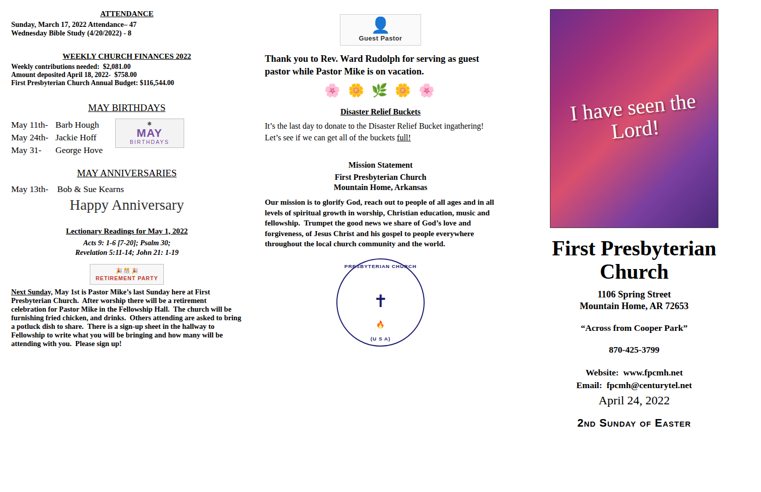ATTENDANCE
Sunday, March 17, 2022 Attendance– 47
Wednesday Bible Study (4/20/2022) - 8
WEEKLY CHURCH FINANCES 2022
Weekly contributions needed: $2,081.00
Amount deposited April 18, 2022- $758.00
First Presbyterian Church Annual Budget: $116,544.00
MAY BIRTHDAYS
| May 11th- | Barb Hough |
| May 24th- | Jackie Hoff |
| May 31- | George Hove |
❄ MAY BIRTHDAYS
MAY ANNIVERSARIES
May 13th- Bob & Sue Kearns
Happy Anniversary
Lectionary Readings for May 1, 2022
Acts 9: 1-6 [7-20]; Psalm 30;
Revelation 5:11-14; John 21: 1-19
🎉 🎊 🎉 RETIREMENT PARTY
Next Sunday, May 1st is Pastor Mike’s last Sunday here at First Presbyterian Church. After worship there will be a retirement celebration for Pastor Mike in the Fellowship Hall. The church will be furnishing fried chicken, and drinks. Others attending are asked to bring a potluck dish to share. There is a sign-up sheet in the hallway to Fellowship to write what you will be bringing and how many will be attending with you. Please sign up!
👤 Guest Pastor
Thank you to Rev. Ward Rudolph for serving as guest pastor while Pastor Mike is on vacation.
🌸 🌼 🌿 🌼 🌸
Disaster Relief Buckets
It’s the last day to donate to the Disaster Relief Bucket ingathering! Let’s see if we can get all of the buckets full!
Mission Statement
First Presbyterian Church
Mountain Home, Arkansas
Our mission is to glorify God, reach out to people of all ages and in all levels of spiritual growth in worship, Christian education, music and fellowship. Trumpet the good news we share of God’s love and forgiveness, of Jesus Christ and his gospel to people everywhere throughout the local church community and the world.
PRESBYTERIAN CHURCH
✝
🔥
(U S A)
I have seen the Lord!
First Presbyterian Church
1106 Spring Street
Mountain Home, AR 72653
“Across from Cooper Park”
870-425-3799
Website: www.fpcmh.net
Email: fpcmh@centurytel.net
April 24, 2022
2nd Sunday of Easter